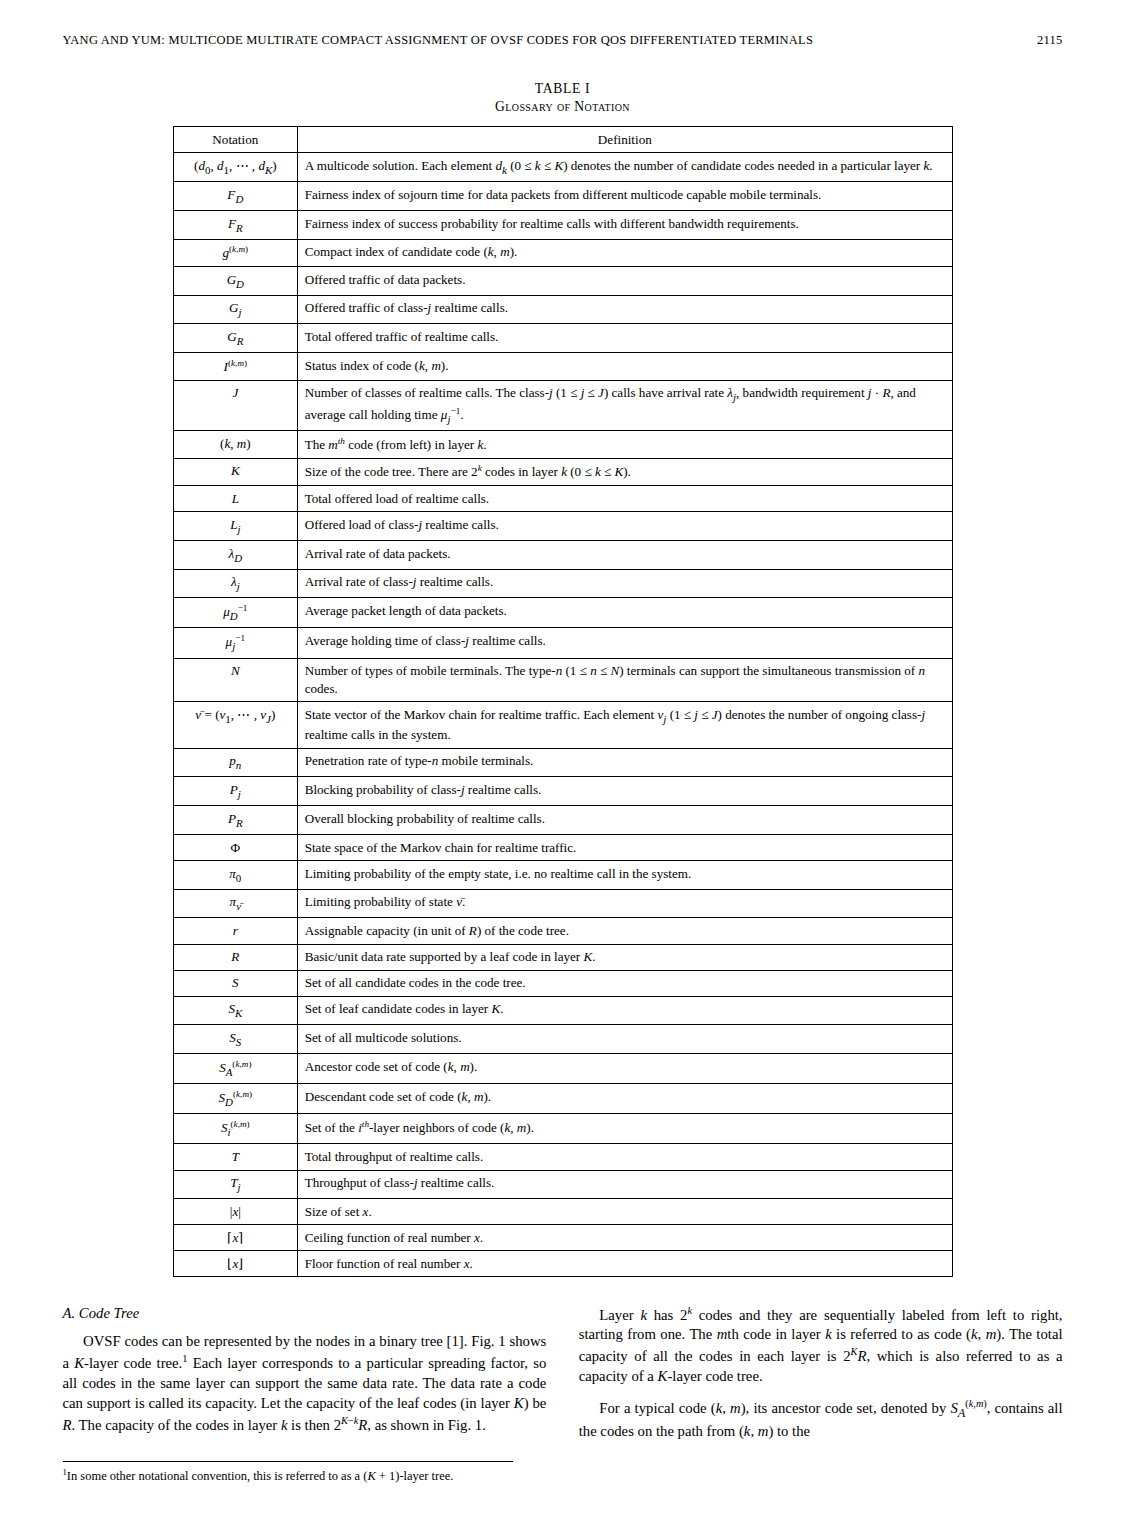Yang and Yum: Multicode Multirate Compact Assignment of OVSF Codes for QoS Differentiated Terminals 2115
TABLE I Glossary of Notation
| Notation | Definition |
| --- | --- |
| ( d 0 , d 1 , ⋯ , d K ) | A multicode solution. Each element d k (0 ≤ k ≤ K ) denotes the number of candidate codes needed in a particular layer k . |
| F D | Fairness index of sojourn time for data packets from different multicode capable mobile terminals. |
| F R | Fairness index of success probability for realtime calls with different bandwidth requirements. |
| g ( k , m ) | Compact index of candidate code ( k , m ). |
| G D | Offered traffic of data packets. |
| G j | Offered traffic of class- j realtime calls. |
| G R | Total offered traffic of realtime calls. |
| I ( k , m ) | Status index of code ( k , m ). |
| J | Number of classes of realtime calls. The class- j (1 ≤ j ≤ J ) calls have arrival rate λ j , bandwidth requirement j · R , and average call holding time μ j −1 . |
| ( k , m ) | The m th code (from left) in layer k . |
| K | Size of the code tree. There are 2 k codes in layer k (0 ≤ k ≤ K ). |
| L | Total offered load of realtime calls. |
| L j | Offered load of class- j realtime calls. |
| λ D | Arrival rate of data packets. |
| λ j | Arrival rate of class- j realtime calls. |
| μ D −1 | Average packet length of data packets. |
| μ j −1 | Average holding time of class- j realtime calls. |
| N | Number of types of mobile terminals. The type- n (1 ≤ n ≤ N ) terminals can support the simultaneous transmission of n codes. |
| ν̄ = ( ν 1 , ⋯ , ν J ) | State vector of the Markov chain for realtime traffic. Each element ν j (1 ≤ j ≤ J ) denotes the number of ongoing class- j realtime calls in the system. |
| p n | Penetration rate of type- n mobile terminals. |
| P j | Blocking probability of class- j realtime calls. |
| P R | Overall blocking probability of realtime calls. |
| Φ | State space of the Markov chain for realtime traffic. |
| π 0 | Limiting probability of the empty state, i.e. no realtime call in the system. |
| π ν̄ | Limiting probability of state ν̄ . |
| r | Assignable capacity (in unit of R ) of the code tree. |
| R | Basic/unit data rate supported by a leaf code in layer K . |
| S | Set of all candidate codes in the code tree. |
| S K | Set of leaf candidate codes in layer K . |
| S S | Set of all multicode solutions. |
| S A ( k , m ) | Ancestor code set of code ( k , m ). |
| S D ( k , m ) | Descendant code set of code ( k , m ). |
| S i ( k , m ) | Set of the i th -layer neighbors of code ( k , m ). |
| T | Total throughput of realtime calls. |
| T j | Throughput of class- j realtime calls. |
| / x / | Size of set x . |
| ⌈ x ⌉ | Ceiling function of real number x . |
| ⌊ x ⌋ | Floor function of real number x . |
A. Code Tree
OVSF codes can be represented by the nodes in a binary tree [1]. Fig. 1 shows a K-layer code tree.1 Each layer corresponds to a particular spreading factor, so all codes in the same layer can support the same data rate. The data rate a code can support is called its capacity. Let the capacity of the leaf codes (in layer K) be R. The capacity of the codes in layer k is then 2K−kR, as shown in Fig. 1.
Layer k has 2k codes and they are sequentially labeled from left to right, starting from one. The mth code in layer k is referred to as code (k, m). The total capacity of all the codes in each layer is 2KR, which is also referred to as a capacity of a K-layer code tree.
For a typical code (k, m), its ancestor code set, denoted by SA(k,m), contains all the codes on the path from (k, m) to the
1In some other notational convention, this is referred to as a (K + 1)-layer tree.